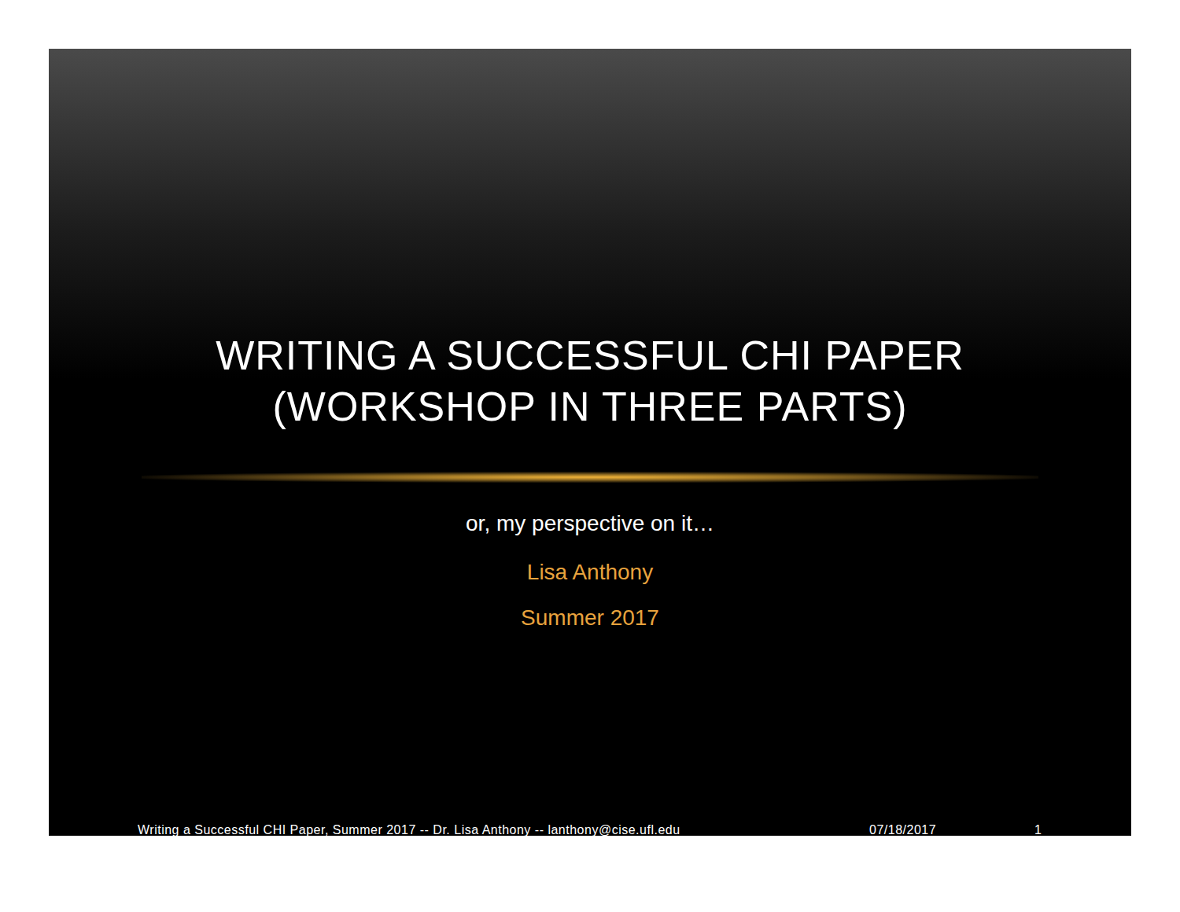Writing a Successful CHI Paper
(Workshop in Three Parts)
or, my perspective on it…
Lisa Anthony
Summer 2017
Writing a Successful CHI Paper, Summer 2017 -- Dr. Lisa Anthony -- lanthony@cise.ufl.edu 07/18/2017 1